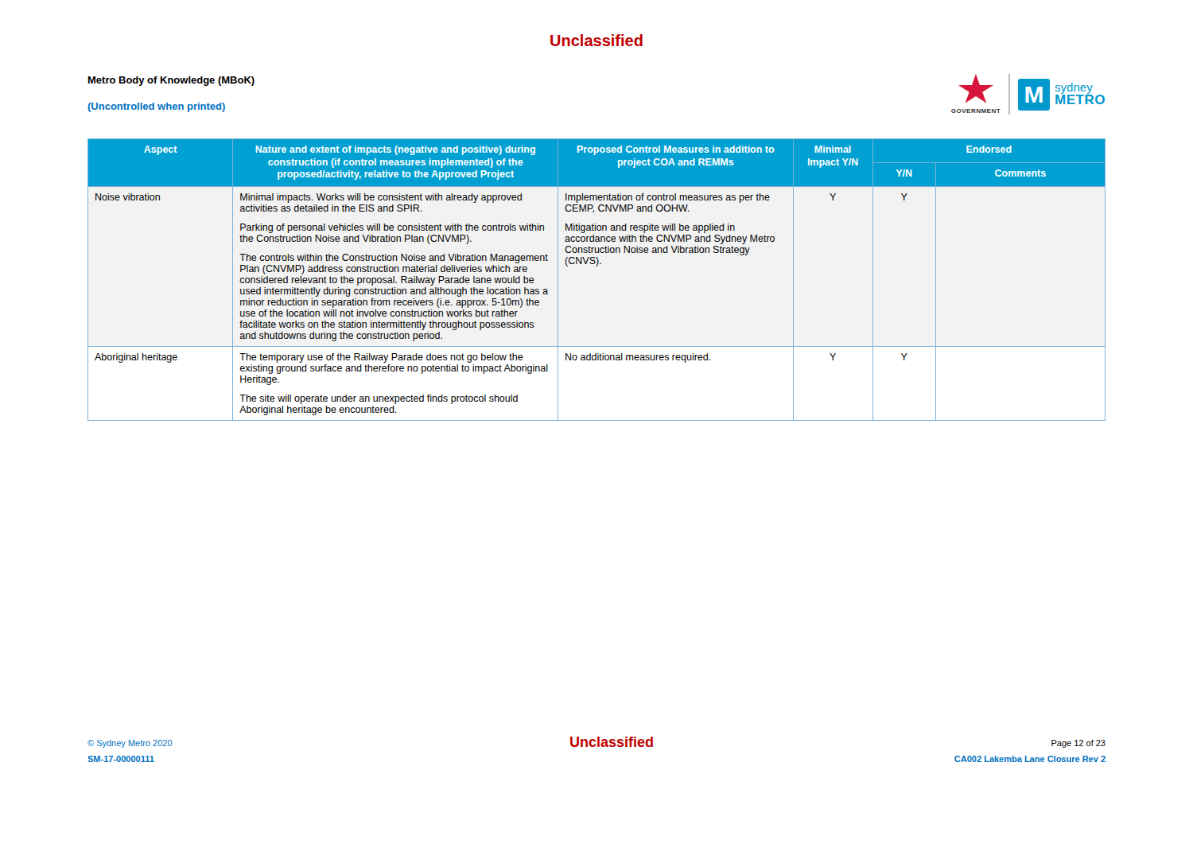Unclassified
Metro Body of Knowledge (MBoK)
(Uncontrolled when printed)
GOVERNMENT
M
sydney
METRO
| Aspect | Nature and extent of impacts (negative and positive) during construction (if control measures implemented) of the proposed/activity, relative to the Approved Project | Proposed Control Measures in addition to project COA and REMMs | Minimal Impact Y/N | Endorsed |
| --- | --- | --- | --- | --- |
| Y/N | Comments |
| Noise vibration | Minimal impacts. Works will be consistent with already approved activities as detailed in the EIS and SPIR. Parking of personal vehicles will be consistent with the controls within the Construction Noise and Vibration Plan (CNVMP). The controls within the Construction Noise and Vibration Management Plan (CNVMP) address construction material deliveries which are considered relevant to the proposal. Railway Parade lane would be used intermittently during construction and although the location has a minor reduction in separation from receivers (i.e. approx. 5-10m) the use of the location will not involve construction works but rather facilitate works on the station intermittently throughout possessions and shutdowns during the construction period. | Implementation of control measures as per the CEMP, CNVMP and OOHW. Mitigation and respite will be applied in accordance with the CNVMP and Sydney Metro Construction Noise and Vibration Strategy (CNVS). | Y | Y | |
| Aboriginal heritage | The temporary use of the Railway Parade does not go below the existing ground surface and therefore no potential to impact Aboriginal Heritage. The site will operate under an unexpected finds protocol should Aboriginal heritage be encountered. | No additional measures required. | Y | Y | |
© Sydney Metro 2020
Unclassified
Page 12 of 23
SM-17-00000111
CA002 Lakemba Lane Closure Rev 2